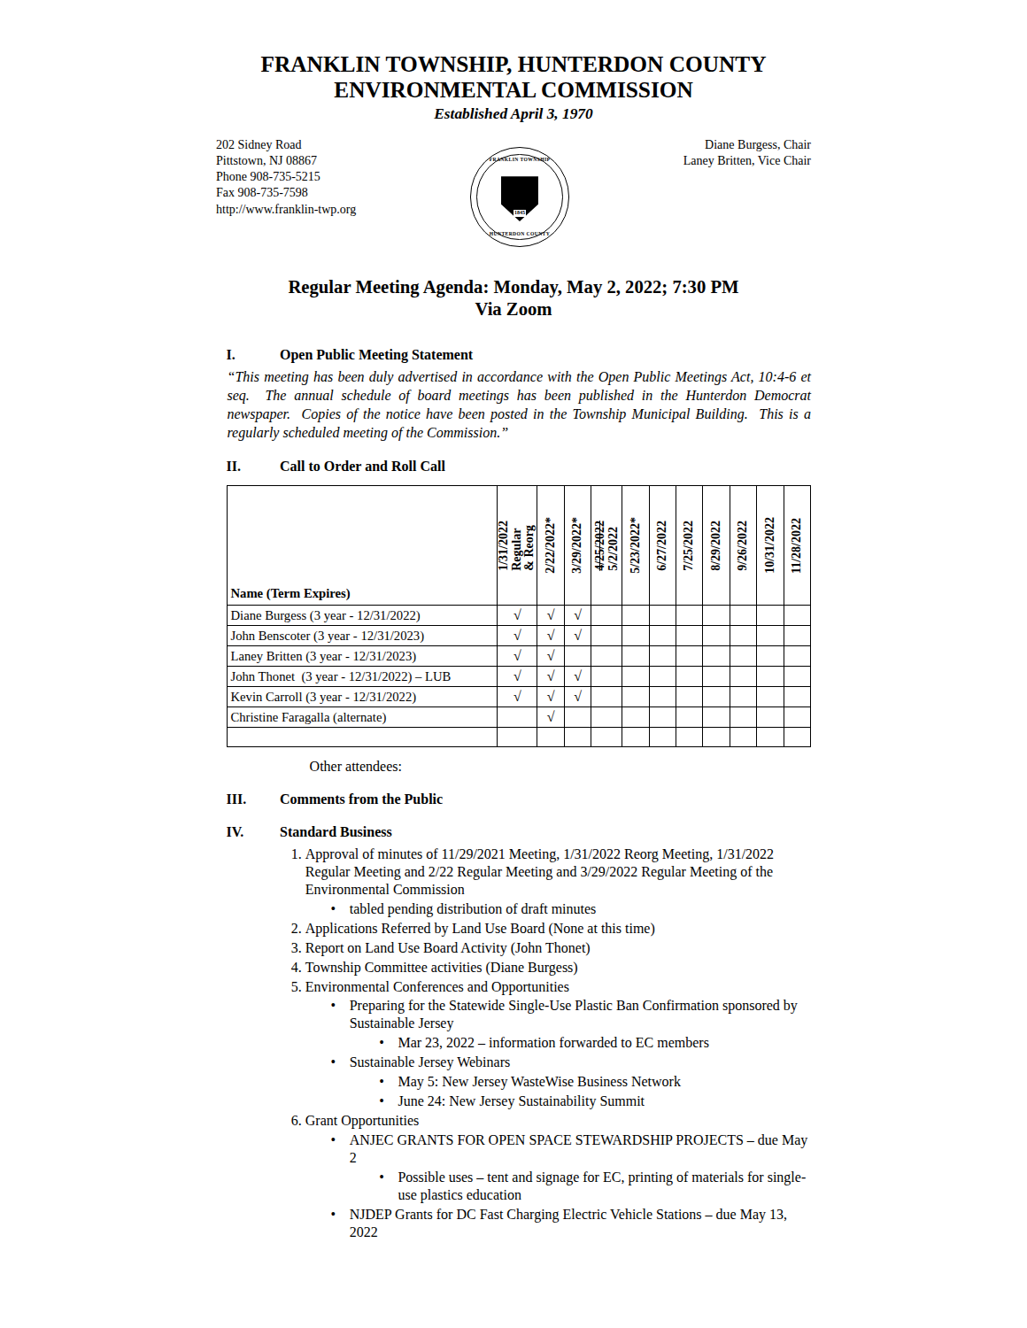FRANKLIN TOWNSHIP, HUNTERDON COUNTY
ENVIRONMENTAL COMMISSION
Established April 3, 1970
202 Sidney Road
Pittstown, NJ 08867
Phone 908-735-5215
Fax 908-735-7598
http://www.franklin-twp.org
FRANKLIN TOWNSHIP
1845
HUNTERDON COUNTY
Diane Burgess, Chair
Laney Britten, Vice Chair
Regular Meeting Agenda: Monday, May 2, 2022; 7:30 PM Via Zoom
I. Open Public Meeting Statement
“This meeting has been duly advertised in accordance with the Open Public Meetings Act, 10:4-6 et seq. The annual schedule of board meetings has been published in the Hunterdon Democrat newspaper. Copies of the notice have been posted in the Township Municipal Building. This is a regularly scheduled meeting of the Commission.”
II. Call to Order and Roll Call
| Name (Term Expires) | 1/31/2022 Regular & Reorg | 2/22/2022* | 3/29/2022* | 4/25/2022 5/2/2022 | 5/23/2022* | 6/27/2022 | 7/25/2022 | 8/29/2022 | 9/26/2022 | 10/31/2022 | 11/28/2022 |
| --- | --- | --- | --- | --- | --- | --- | --- | --- | --- | --- | --- |
| Diane Burgess (3 year - 12/31/2022) | √ | √ | √ | | | | | | | | |
| John Benscoter (3 year - 12/31/2023) | √ | √ | √ | | | | | | | | |
| Laney Britten (3 year - 12/31/2023) | √ | √ | | | | | | | | | |
| John Thonet (3 year - 12/31/2022) – LUB | √ | √ | √ | | | | | | | | |
| Kevin Carroll (3 year - 12/31/2022) | √ | √ | √ | | | | | | | | |
| Christine Faragalla (alternate) | | √ | | | | | | | | | |
Other attendees:
III. Comments from the Public
IV. Standard Business
Approval of minutes of 11/29/2021 Meeting, 1/31/2022 Reorg Meeting, 1/31/2022 Regular Meeting and 2/22 Regular Meeting and 3/29/2022 Regular Meeting of the Environmental Commission
tabled pending distribution of draft minutes
Applications Referred by Land Use Board (None at this time)
Report on Land Use Board Activity (John Thonet)
Township Committee activities (Diane Burgess)
Environmental Conferences and Opportunities
Preparing for the Statewide Single-Use Plastic Ban Confirmation sponsored by Sustainable Jersey
Mar 23, 2022 – information forwarded to EC members
Sustainable Jersey Webinars
May 5: New Jersey WasteWise Business Network
June 24: New Jersey Sustainability Summit
Grant Opportunities
ANJEC GRANTS FOR OPEN SPACE STEWARDSHIP PROJECTS – due May 2
Possible uses – tent and signage for EC, printing of materials for single-use plastics education
NJDEP Grants for DC Fast Charging Electric Vehicle Stations – due May 13, 2022